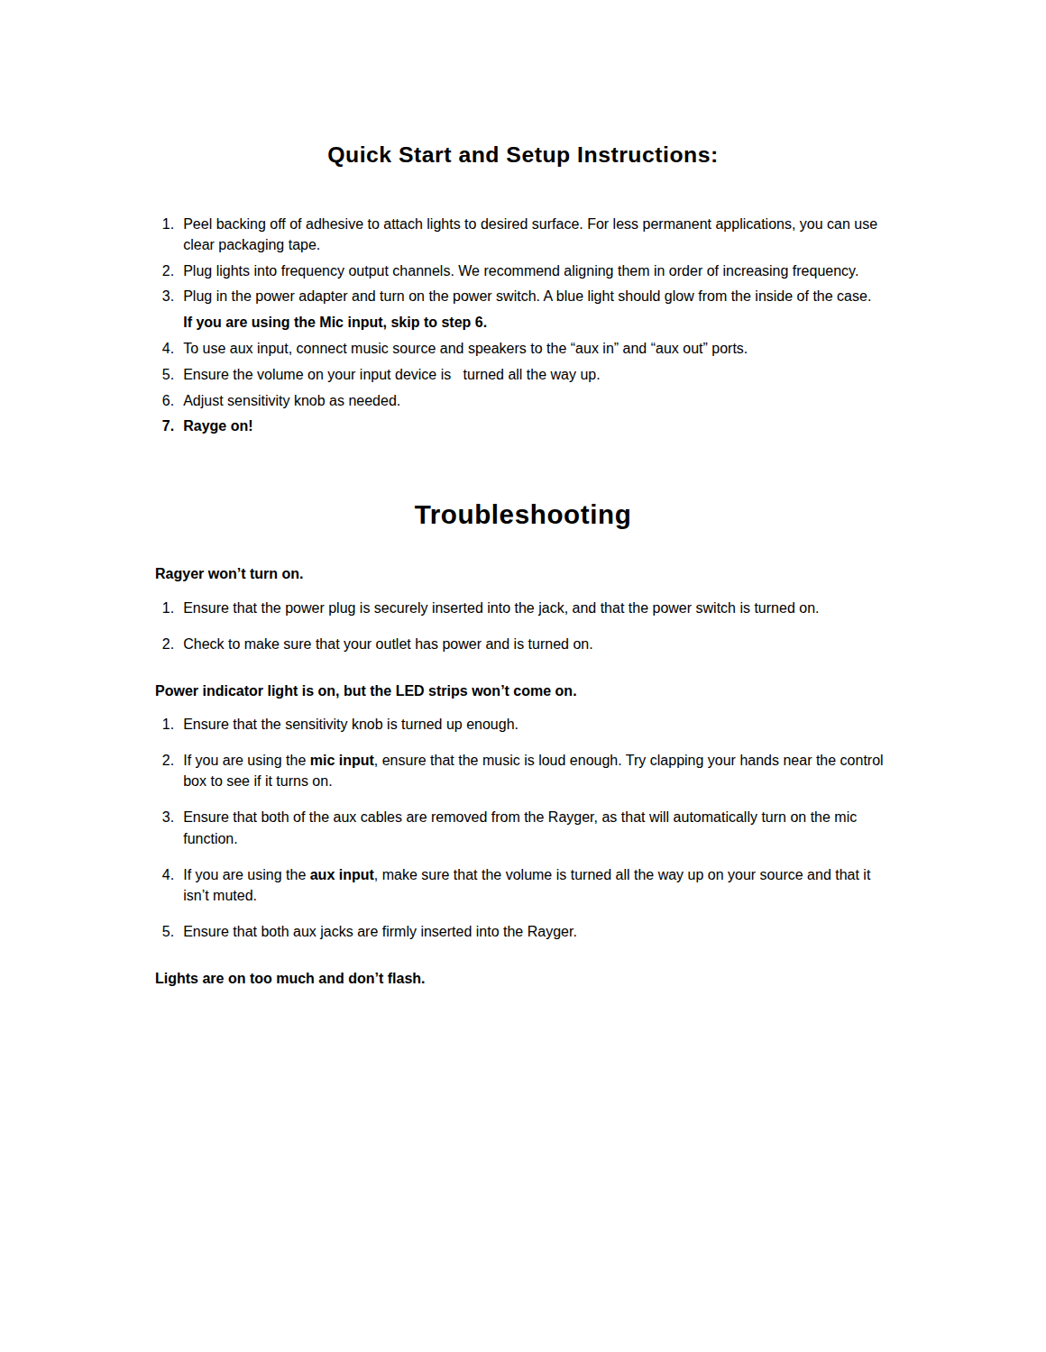Quick Start and Setup Instructions:
Peel backing off of adhesive to attach lights to desired surface. For less permanent applications, you can use clear packaging tape.
Plug lights into frequency output channels. We recommend aligning them in order of increasing frequency.
Plug in the power adapter and turn on the power switch. A blue light should glow from the inside of the case. If you are using the Mic input, skip to step 6.
To use aux input, connect music source and speakers to the “aux in” and “aux out” ports.
Ensure the volume on your input device is turned all the way up.
Adjust sensitivity knob as needed.
Rayge on!
Troubleshooting
Ragyer won’t turn on.
Ensure that the power plug is securely inserted into the jack, and that the power switch is turned on.
Check to make sure that your outlet has power and is turned on.
Power indicator light is on, but the LED strips won’t come on.
Ensure that the sensitivity knob is turned up enough.
If you are using the mic input, ensure that the music is loud enough. Try clapping your hands near the control box to see if it turns on.
Ensure that both of the aux cables are removed from the Rayger, as that will automatically turn on the mic function.
If you are using the aux input, make sure that the volume is turned all the way up on your source and that it isn’t muted.
Ensure that both aux jacks are firmly inserted into the Rayger.
Lights are on too much and don’t flash.